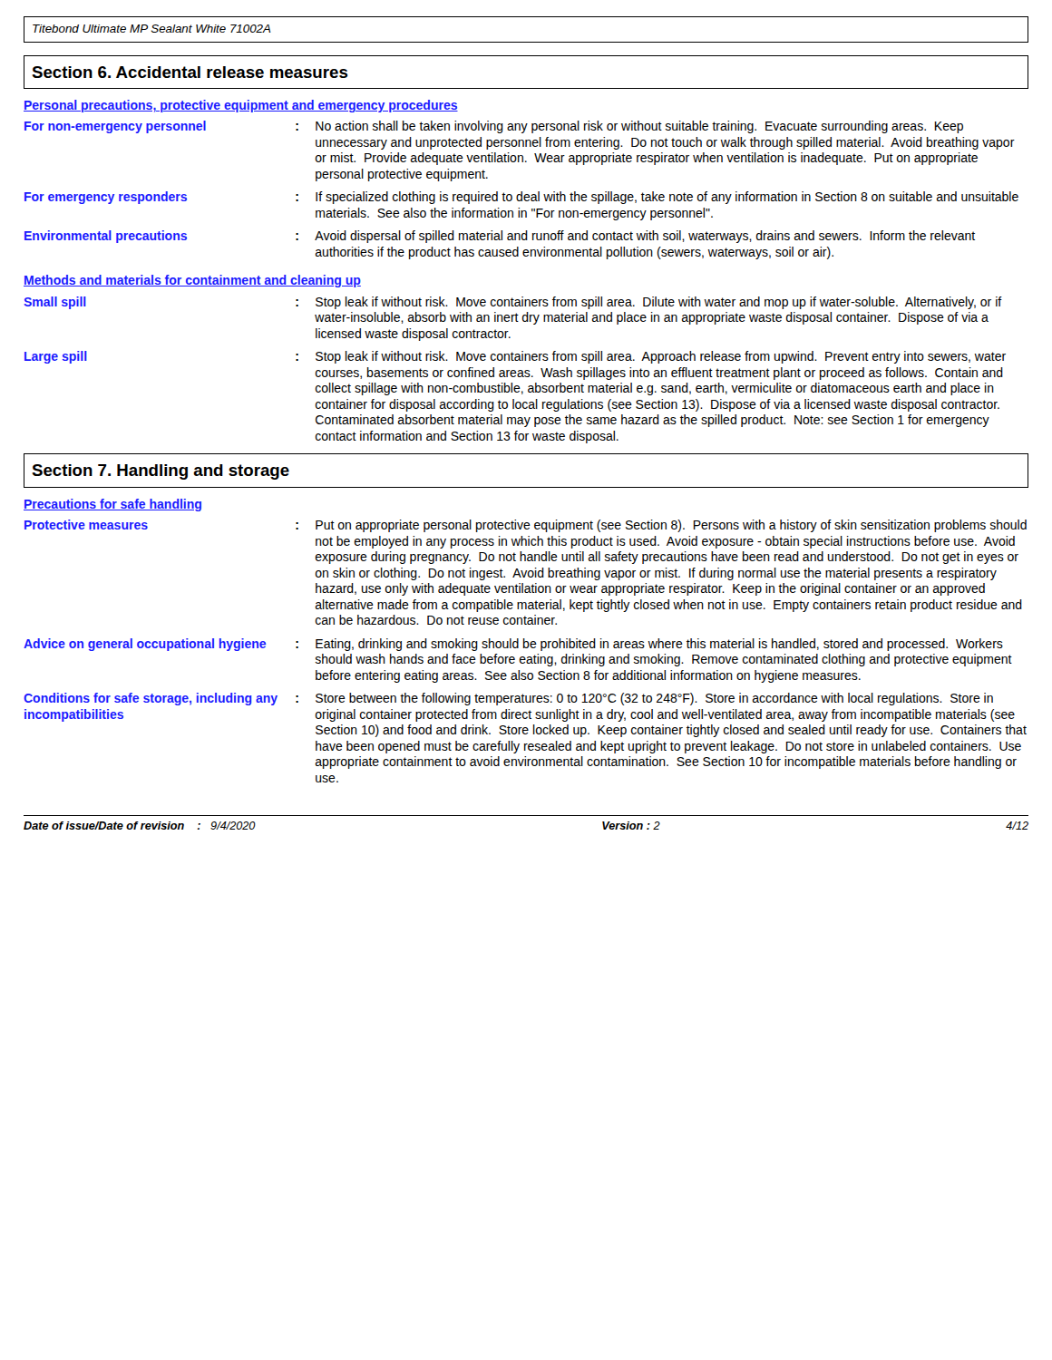Titebond Ultimate MP Sealant White 71002A
Section 6. Accidental release measures
Personal precautions, protective equipment and emergency procedures
| For non-emergency personnel | : | No action shall be taken involving any personal risk or without suitable training. Evacuate surrounding areas. Keep unnecessary and unprotected personnel from entering. Do not touch or walk through spilled material. Avoid breathing vapor or mist. Provide adequate ventilation. Wear appropriate respirator when ventilation is inadequate. Put on appropriate personal protective equipment. |
| For emergency responders | : | If specialized clothing is required to deal with the spillage, take note of any information in Section 8 on suitable and unsuitable materials. See also the information in "For non-emergency personnel". |
| Environmental precautions | : | Avoid dispersal of spilled material and runoff and contact with soil, waterways, drains and sewers. Inform the relevant authorities if the product has caused environmental pollution (sewers, waterways, soil or air). |
Methods and materials for containment and cleaning up
| Small spill | : | Stop leak if without risk. Move containers from spill area. Dilute with water and mop up if water-soluble. Alternatively, or if water-insoluble, absorb with an inert dry material and place in an appropriate waste disposal container. Dispose of via a licensed waste disposal contractor. |
| Large spill | : | Stop leak if without risk. Move containers from spill area. Approach release from upwind. Prevent entry into sewers, water courses, basements or confined areas. Wash spillages into an effluent treatment plant or proceed as follows. Contain and collect spillage with non-combustible, absorbent material e.g. sand, earth, vermiculite or diatomaceous earth and place in container for disposal according to local regulations (see Section 13). Dispose of via a licensed waste disposal contractor. Contaminated absorbent material may pose the same hazard as the spilled product. Note: see Section 1 for emergency contact information and Section 13 for waste disposal. |
Section 7. Handling and storage
Precautions for safe handling
| Protective measures | : | Put on appropriate personal protective equipment (see Section 8). Persons with a history of skin sensitization problems should not be employed in any process in which this product is used. Avoid exposure - obtain special instructions before use. Avoid exposure during pregnancy. Do not handle until all safety precautions have been read and understood. Do not get in eyes or on skin or clothing. Do not ingest. Avoid breathing vapor or mist. If during normal use the material presents a respiratory hazard, use only with adequate ventilation or wear appropriate respirator. Keep in the original container or an approved alternative made from a compatible material, kept tightly closed when not in use. Empty containers retain product residue and can be hazardous. Do not reuse container. |
| Advice on general occupational hygiene | : | Eating, drinking and smoking should be prohibited in areas where this material is handled, stored and processed. Workers should wash hands and face before eating, drinking and smoking. Remove contaminated clothing and protective equipment before entering eating areas. See also Section 8 for additional information on hygiene measures. |
| Conditions for safe storage, including any incompatibilities | : | Store between the following temperatures: 0 to 120°C (32 to 248°F). Store in accordance with local regulations. Store in original container protected from direct sunlight in a dry, cool and well-ventilated area, away from incompatible materials (see Section 10) and food and drink. Store locked up. Keep container tightly closed and sealed until ready for use. Containers that have been opened must be carefully resealed and kept upright to prevent leakage. Do not store in unlabeled containers. Use appropriate containment to avoid environmental contamination. See Section 10 for incompatible materials before handling or use. |
Date of issue/Date of revision : 9/4/2020 Version : 2 4/12